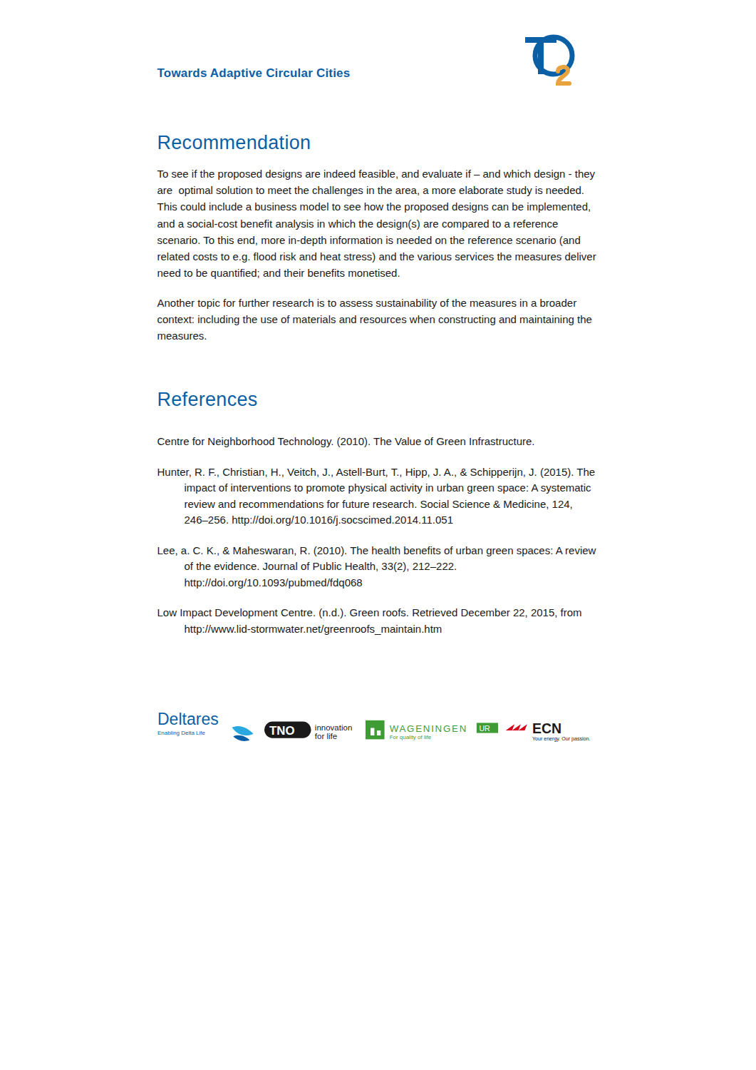Towards Adaptive Circular Cities
Recommendation
To see if the proposed designs are indeed feasible, and evaluate if – and which design - they are optimal solution to meet the challenges in the area, a more elaborate study is needed. This could include a business model to see how the proposed designs can be implemented, and a social-cost benefit analysis in which the design(s) are compared to a reference scenario. To this end, more in-depth information is needed on the reference scenario (and related costs to e.g. flood risk and heat stress) and the various services the measures deliver need to be quantified; and their benefits monetised.
Another topic for further research is to assess sustainability of the measures in a broader context: including the use of materials and resources when constructing and maintaining the measures.
References
Centre for Neighborhood Technology. (2010). The Value of Green Infrastructure.
Hunter, R. F., Christian, H., Veitch, J., Astell-Burt, T., Hipp, J. A., & Schipperijn, J. (2015). The impact of interventions to promote physical activity in urban green space: A systematic review and recommendations for future research. Social Science & Medicine, 124, 246–256. http://doi.org/10.1016/j.socscimed.2014.11.051
Lee, a. C. K., & Maheswaran, R. (2010). The health benefits of urban green spaces: A review of the evidence. Journal of Public Health, 33(2), 212–222. http://doi.org/10.1093/pubmed/fdq068
Low Impact Development Centre. (n.d.). Green roofs. Retrieved December 22, 2015, from http://www.lid-stormwater.net/greenroofs_maintain.htm
Deltares Enabling Delta Life TNO innovation for life WAGENINGEN UR For quality of life ECN Your energy. Our passion.